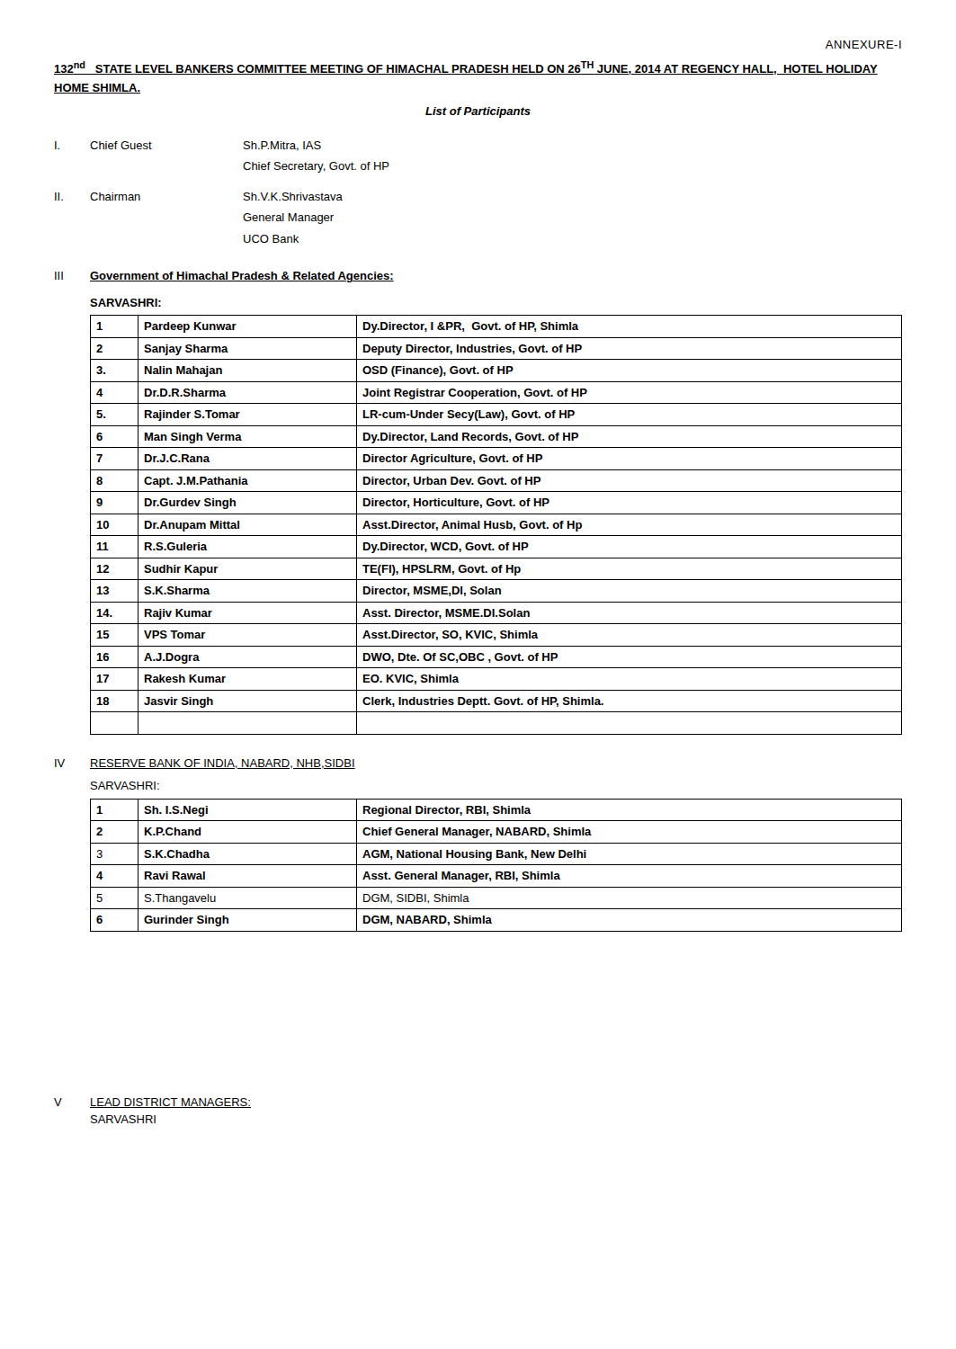ANNEXURE-I
132nd STATE LEVEL BANKERS COMMITTEE MEETING OF HIMACHAL PRADESH HELD ON 26TH JUNE, 2014 AT REGENCY HALL, HOTEL HOLIDAY HOME SHIMLA.
List of Participants
I.
Chief Guest
Sh.P.Mitra, IAS
Chief Secretary, Govt. of HP
II.
Chairman
Sh.V.K.Shrivastava
General Manager
UCO Bank
III
Government of Himachal Pradesh & Related Agencies:
SARVASHRI:
| 1 | Pardeep Kunwar | Dy.Director, I &PR, Govt. of HP, Shimla |
| 2 | Sanjay Sharma | Deputy Director, Industries, Govt. of HP |
| 3. | Nalin Mahajan | OSD (Finance), Govt. of HP |
| 4 | Dr.D.R.Sharma | Joint Registrar Cooperation, Govt. of HP |
| 5. | Rajinder S.Tomar | LR-cum-Under Secy(Law), Govt. of HP |
| 6 | Man Singh Verma | Dy.Director, Land Records, Govt. of HP |
| 7 | Dr.J.C.Rana | Director Agriculture, Govt. of HP |
| 8 | Capt. J.M.Pathania | Director, Urban Dev. Govt. of HP |
| 9 | Dr.Gurdev Singh | Director, Horticulture, Govt. of HP |
| 10 | Dr.Anupam Mittal | Asst.Director, Animal Husb, Govt. of Hp |
| 11 | R.S.Guleria | Dy.Director, WCD, Govt. of HP |
| 12 | Sudhir Kapur | TE(FI), HPSLRM, Govt. of Hp |
| 13 | S.K.Sharma | Director, MSME,DI, Solan |
| 14. | Rajiv Kumar | Asst. Director, MSME.DI.Solan |
| 15 | VPS Tomar | Asst.Director, SO, KVIC, Shimla |
| 16 | A.J.Dogra | DWO, Dte. Of SC,OBC , Govt. of HP |
| 17 | Rakesh Kumar | EO. KVIC, Shimla |
| 18 | Jasvir Singh | Clerk, Industries Deptt. Govt. of HP, Shimla. |
IV
RESERVE BANK OF INDIA, NABARD, NHB,SIDBI
SARVASHRI:
| 1 | Sh. I.S.Negi | Regional Director, RBI, Shimla |
| 2 | K.P.Chand | Chief General Manager, NABARD, Shimla |
| 3 | S.K.Chadha | AGM, National Housing Bank, New Delhi |
| 4 | Ravi Rawal | Asst. General Manager, RBI, Shimla |
| 5 | S.Thangavelu | DGM, SIDBI, Shimla |
| 6 | Gurinder Singh | DGM, NABARD, Shimla |
V
LEAD DISTRICT MANAGERS:
SARVASHRI